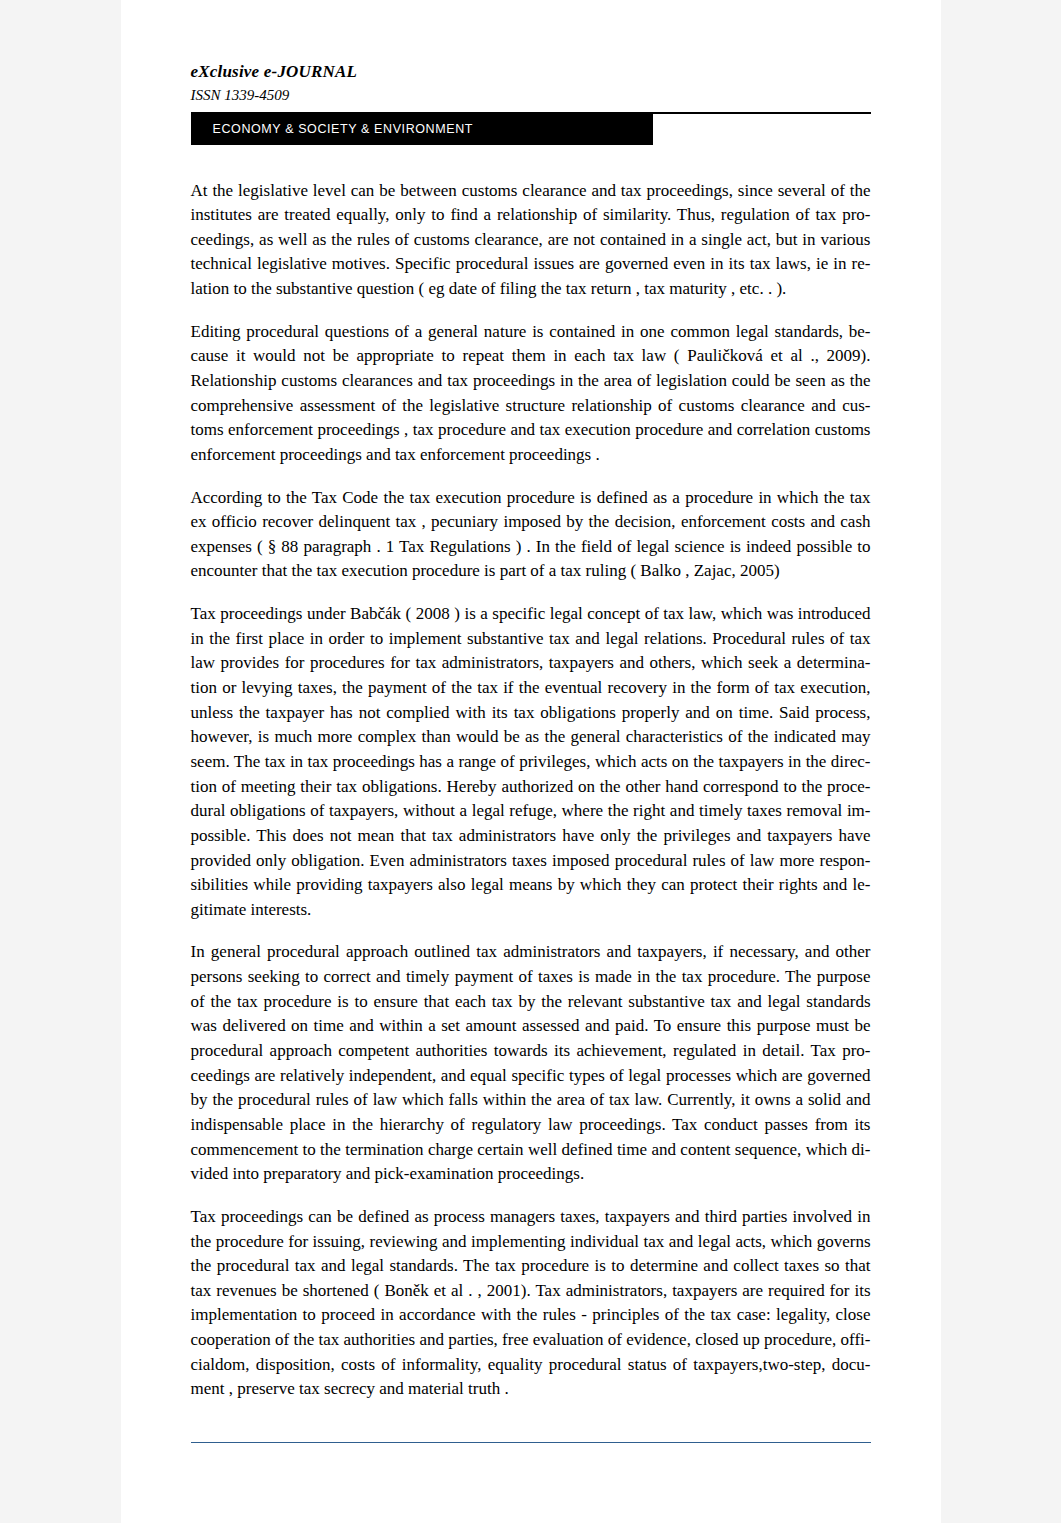eXclusive e-JOURNAL
ISSN 1339-4509
ECONOMY & SOCIETY & ENVIRONMENT
At the legislative level can be between customs clearance and tax proceedings, since several of the institutes are treated equally, only to find a relationship of similarity. Thus, regulation of tax proceedings, as well as the rules of customs clearance, are not contained in a single act, but in various technical legislative motives. Specific procedural issues are governed even in its tax laws, ie in relation to the substantive question ( eg date of filing the tax return , tax maturity , etc. . ).
Editing procedural questions of a general nature is contained in one common legal standards, because it would not be appropriate to repeat them in each tax law ( Pauličková et al ., 2009). Relationship customs clearances and tax proceedings in the area of legislation could be seen as the comprehensive assessment of the legislative structure relationship of customs clearance and customs enforcement proceedings , tax procedure and tax execution procedure and correlation customs enforcement proceedings and tax enforcement proceedings .
According to the Tax Code the tax execution procedure is defined as a procedure in which the tax ex officio recover delinquent tax , pecuniary imposed by the decision, enforcement costs and cash expenses ( § 88 paragraph . 1 Tax Regulations ) . In the field of legal science is indeed possible to encounter that the tax execution procedure is part of a tax ruling ( Balko , Zajac, 2005)
Tax proceedings under Babčák ( 2008 ) is a specific legal concept of tax law, which was introduced in the first place in order to implement substantive tax and legal relations. Procedural rules of tax law provides for procedures for tax administrators, taxpayers and others, which seek a determination or levying taxes, the payment of the tax if the eventual recovery in the form of tax execution, unless the taxpayer has not complied with its tax obligations properly and on time. Said process, however, is much more complex than would be as the general characteristics of the indicated may seem. The tax in tax proceedings has a range of privileges, which acts on the taxpayers in the direction of meeting their tax obligations. Hereby authorized on the other hand correspond to the procedural obligations of taxpayers, without a legal refuge, where the right and timely taxes removal impossible. This does not mean that tax administrators have only the privileges and taxpayers have provided only obligation. Even administrators taxes imposed procedural rules of law more responsibilities while providing taxpayers also legal means by which they can protect their rights and legitimate interests.
In general procedural approach outlined tax administrators and taxpayers, if necessary, and other persons seeking to correct and timely payment of taxes is made in the tax procedure. The purpose of the tax procedure is to ensure that each tax by the relevant substantive tax and legal standards was delivered on time and within a set amount assessed and paid. To ensure this purpose must be procedural approach competent authorities towards its achievement, regulated in detail. Tax proceedings are relatively independent, and equal specific types of legal processes which are governed by the procedural rules of law which falls within the area of tax law. Currently, it owns a solid and indispensable place in the hierarchy of regulatory law proceedings. Tax conduct passes from its commencement to the termination charge certain well defined time and content sequence, which divided into preparatory and pick-examination proceedings.
Tax proceedings can be defined as process managers taxes, taxpayers and third parties involved in the procedure for issuing, reviewing and implementing individual tax and legal acts, which governs the procedural tax and legal standards. The tax procedure is to determine and collect taxes so that tax revenues be shortened ( Boněk et al . , 2001). Tax administrators, taxpayers are required for its implementation to proceed in accordance with the rules - principles of the tax case: legality, close cooperation of the tax authorities and parties, free evaluation of evidence, closed up procedure, officialdom, disposition, costs of informality, equality procedural status of taxpayers,two-step, document , preserve tax secrecy and material truth .